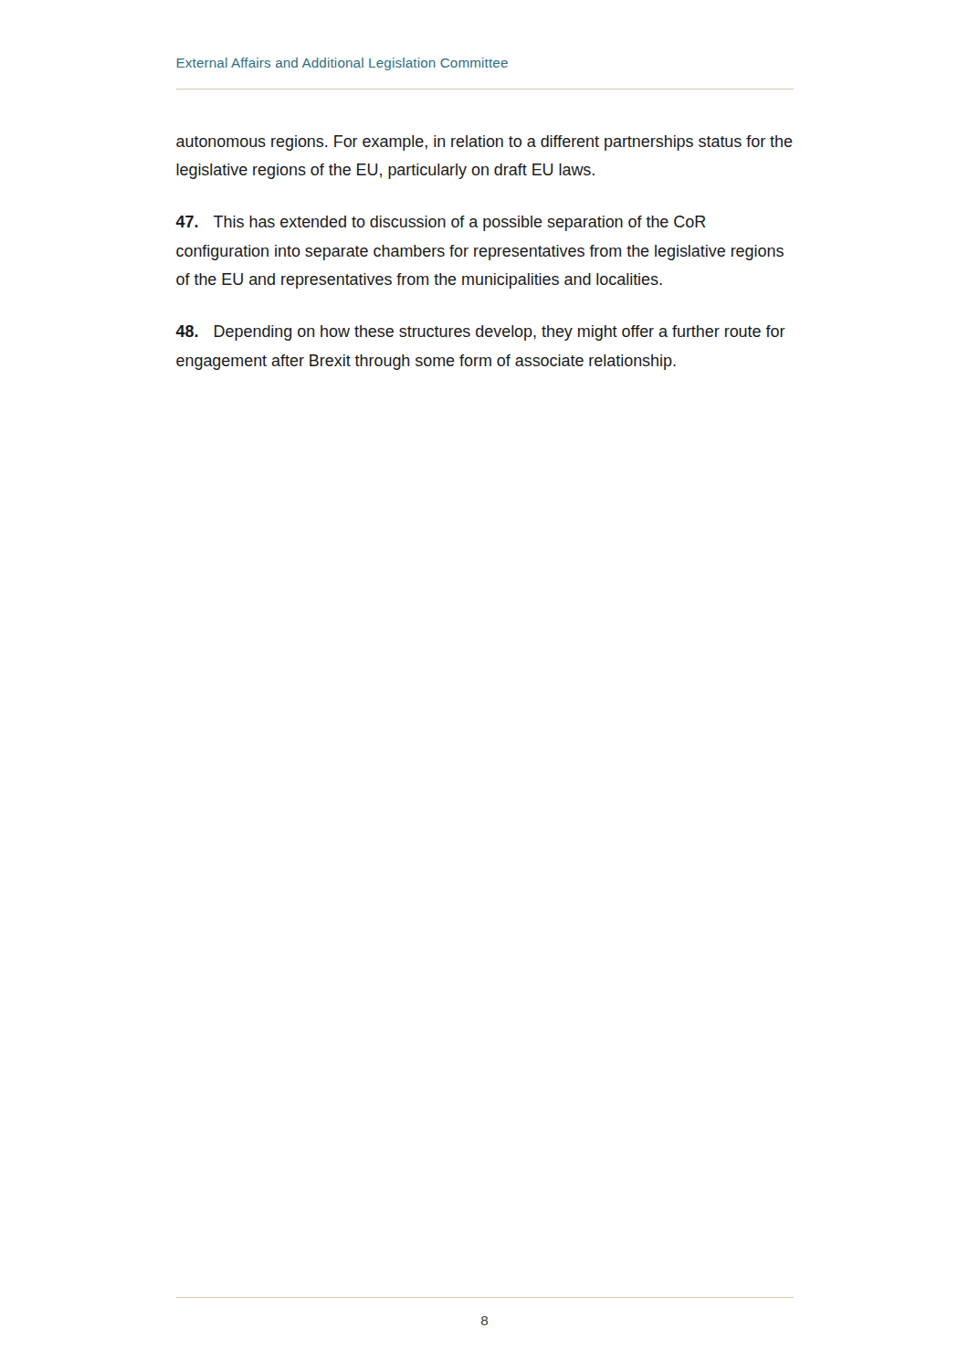External Affairs and Additional Legislation Committee
autonomous regions. For example, in relation to a different partnerships status for the legislative regions of the EU, particularly on draft EU laws.
47. This has extended to discussion of a possible separation of the CoR configuration into separate chambers for representatives from the legislative regions of the EU and representatives from the municipalities and localities.
48. Depending on how these structures develop, they might offer a further route for engagement after Brexit through some form of associate relationship.
8